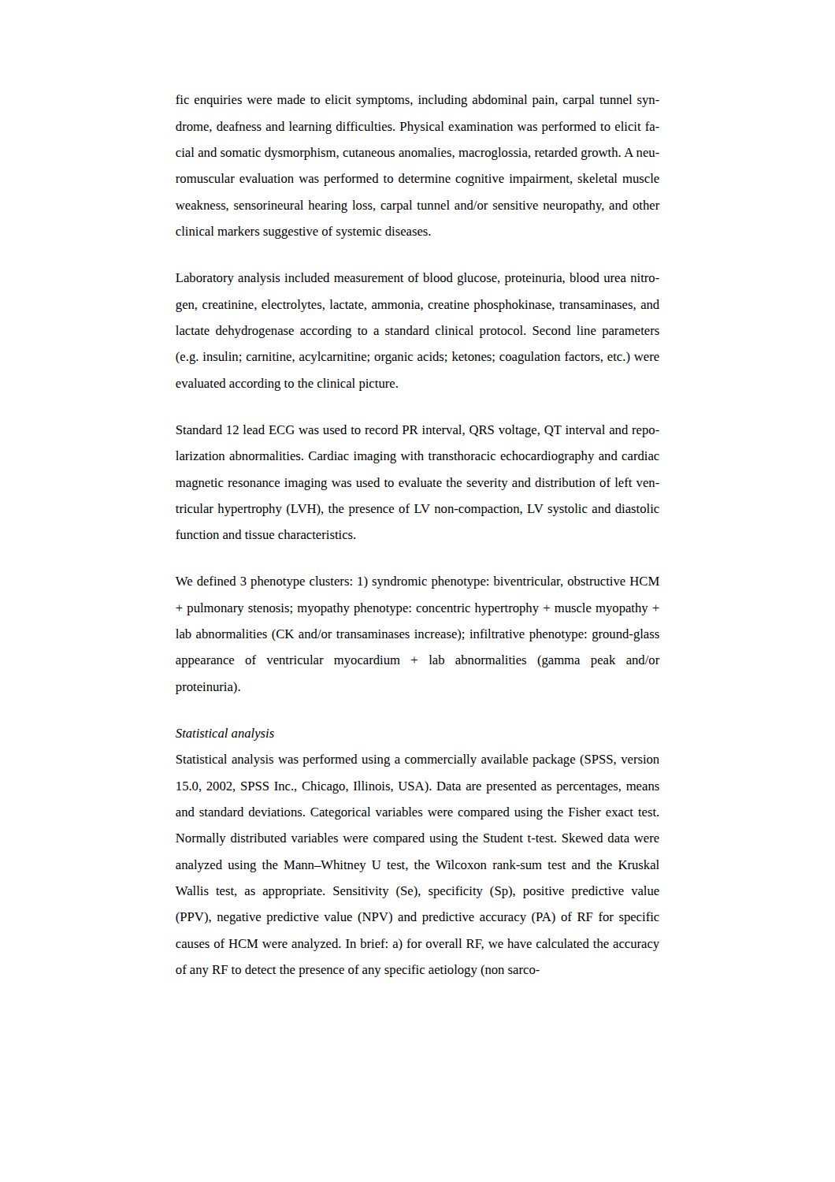fic enquiries were made to elicit symptoms, including abdominal pain, carpal tunnel syndrome, deafness and learning difficulties. Physical examination was performed to elicit facial and somatic dysmorphism, cutaneous anomalies, macroglossia, retarded growth. A neuromuscular evaluation was performed to determine cognitive impairment, skeletal muscle weakness, sensorineural hearing loss, carpal tunnel and/or sensitive neuropathy, and other clinical markers suggestive of systemic diseases.
Laboratory analysis included measurement of blood glucose, proteinuria, blood urea nitrogen, creatinine, electrolytes, lactate, ammonia, creatine phosphokinase, transaminases, and lactate dehydrogenase according to a standard clinical protocol. Second line parameters (e.g. insulin; carnitine, acylcarnitine; organic acids; ketones; coagulation factors, etc.) were evaluated according to the clinical picture.
Standard 12 lead ECG was used to record PR interval, QRS voltage, QT interval and repolarization abnormalities. Cardiac imaging with transthoracic echocardiography and cardiac magnetic resonance imaging was used to evaluate the severity and distribution of left ventricular hypertrophy (LVH), the presence of LV non-compaction, LV systolic and diastolic function and tissue characteristics.
We defined 3 phenotype clusters: 1) syndromic phenotype: biventricular, obstructive HCM + pulmonary stenosis; myopathy phenotype: concentric hypertrophy + muscle myopathy + lab abnormalities (CK and/or transaminases increase); infiltrative phenotype: ground-glass appearance of ventricular myocardium + lab abnormalities (gamma peak and/or proteinuria).
Statistical analysis
Statistical analysis was performed using a commercially available package (SPSS, version 15.0, 2002, SPSS Inc., Chicago, Illinois, USA). Data are presented as percentages, means and standard deviations. Categorical variables were compared using the Fisher exact test. Normally distributed variables were compared using the Student t-test. Skewed data were analyzed using the Mann–Whitney U test, the Wilcoxon rank-sum test and the Kruskal Wallis test, as appropriate. Sensitivity (Se), specificity (Sp), positive predictive value (PPV), negative predictive value (NPV) and predictive accuracy (PA) of RF for specific causes of HCM were analyzed. In brief: a) for overall RF, we have calculated the accuracy of any RF to detect the presence of any specific aetiology (non sarco-